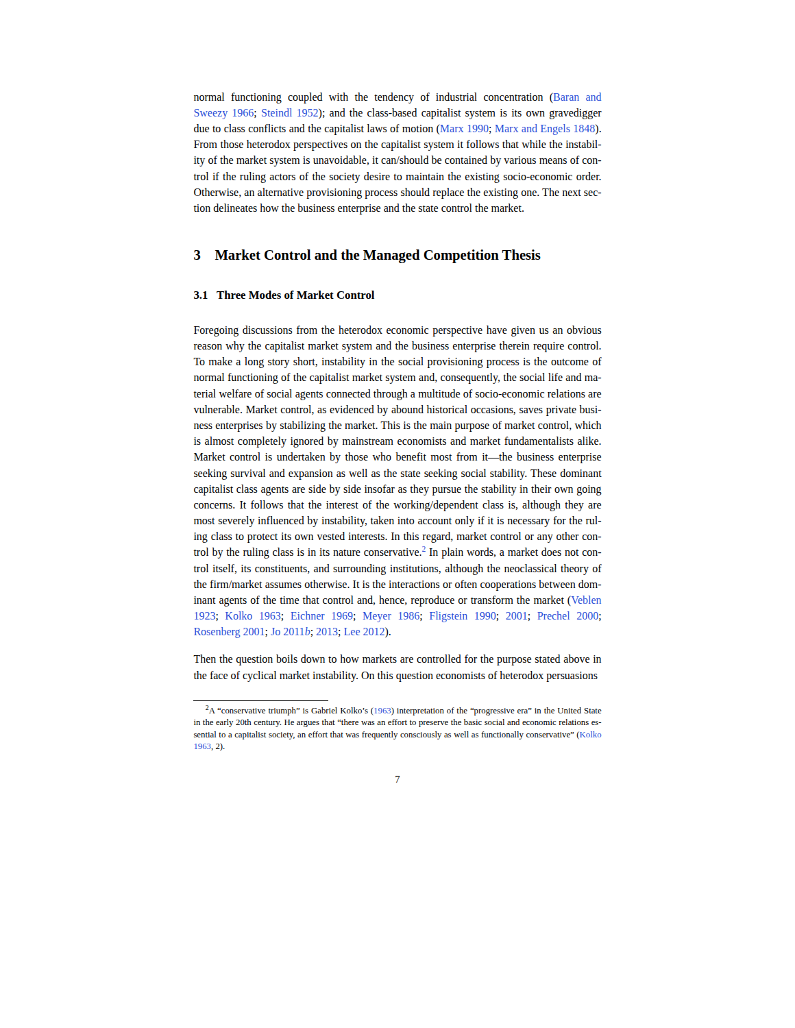normal functioning coupled with the tendency of industrial concentration (Baran and Sweezy 1966; Steindl 1952); and the class-based capitalist system is its own gravedigger due to class conflicts and the capitalist laws of motion (Marx 1990; Marx and Engels 1848). From those heterodox perspectives on the capitalist system it follows that while the instability of the market system is unavoidable, it can/should be contained by various means of control if the ruling actors of the society desire to maintain the existing socio-economic order. Otherwise, an alternative provisioning process should replace the existing one. The next section delineates how the business enterprise and the state control the market.
3 Market Control and the Managed Competition Thesis
3.1 Three Modes of Market Control
Foregoing discussions from the heterodox economic perspective have given us an obvious reason why the capitalist market system and the business enterprise therein require control. To make a long story short, instability in the social provisioning process is the outcome of normal functioning of the capitalist market system and, consequently, the social life and material welfare of social agents connected through a multitude of socio-economic relations are vulnerable. Market control, as evidenced by abound historical occasions, saves private business enterprises by stabilizing the market. This is the main purpose of market control, which is almost completely ignored by mainstream economists and market fundamentalists alike. Market control is undertaken by those who benefit most from it—the business enterprise seeking survival and expansion as well as the state seeking social stability. These dominant capitalist class agents are side by side insofar as they pursue the stability in their own going concerns. It follows that the interest of the working/dependent class is, although they are most severely influenced by instability, taken into account only if it is necessary for the ruling class to protect its own vested interests. In this regard, market control or any other control by the ruling class is in its nature conservative.2 In plain words, a market does not control itself, its constituents, and surrounding institutions, although the neoclassical theory of the firm/market assumes otherwise. It is the interactions or often cooperations between dominant agents of the time that control and, hence, reproduce or transform the market (Veblen 1923; Kolko 1963; Eichner 1969; Meyer 1986; Fligstein 1990; 2001; Prechel 2000; Rosenberg 2001; Jo 2011b; 2013; Lee 2012).
Then the question boils down to how markets are controlled for the purpose stated above in the face of cyclical market instability. On this question economists of heterodox persuasions
2A “conservative triumph” is Gabriel Kolko’s (1963) interpretation of the “progressive era” in the United State in the early 20th century. He argues that “there was an effort to preserve the basic social and economic relations essential to a capitalist society, an effort that was frequently consciously as well as functionally conservative” (Kolko 1963, 2).
7